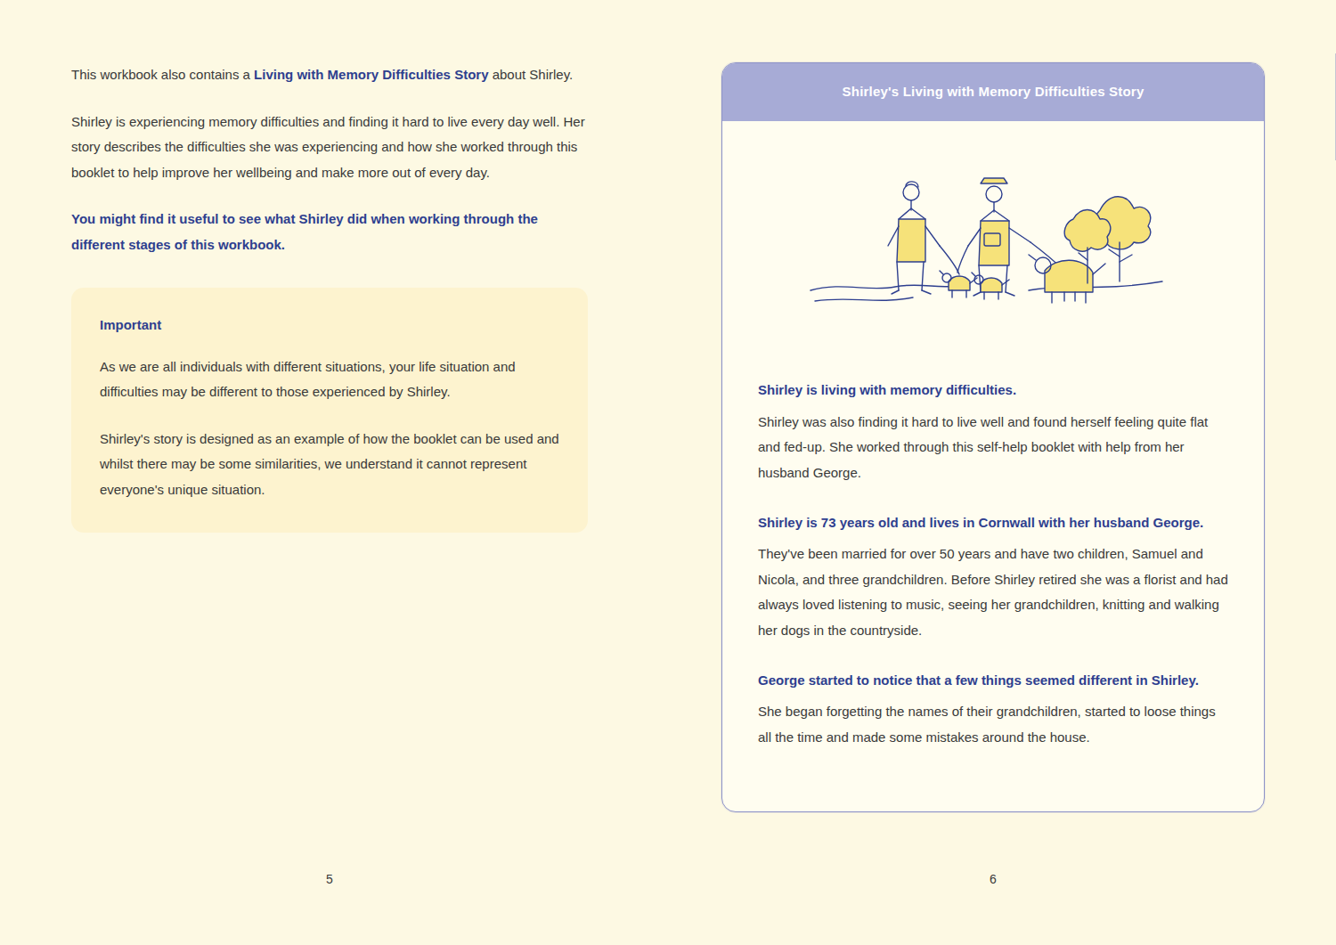This workbook also contains a Living with Memory Difficulties Story about Shirley.
Shirley is experiencing memory difficulties and finding it hard to live every day well. Her story describes the difficulties she was experiencing and how she worked through this booklet to help improve her wellbeing and make more out of every day.
You might find it useful to see what Shirley did when working through the different stages of this workbook.
Important
As we are all individuals with different situations, your life situation and difficulties may be different to those experienced by Shirley.
Shirley's story is designed as an example of how the booklet can be used and whilst there may be some similarities, we understand it cannot represent everyone's unique situation.
5
Shirley's Living with Memory Difficulties Story
Shirley is living with memory difficulties.
Shirley was also finding it hard to live well and found herself feeling quite flat and fed-up. She worked through this self-help booklet with help from her husband George.
Shirley is 73 years old and lives in Cornwall with her husband George.
They've been married for over 50 years and have two children, Samuel and Nicola, and three grandchildren. Before Shirley retired she was a florist and had always loved listening to music, seeing her grandchildren, knitting and walking her dogs in the countryside.
George started to notice that a few things seemed different in Shirley.
She began forgetting the names of their grandchildren, started to loose things all the time and made some mistakes around the house.
6